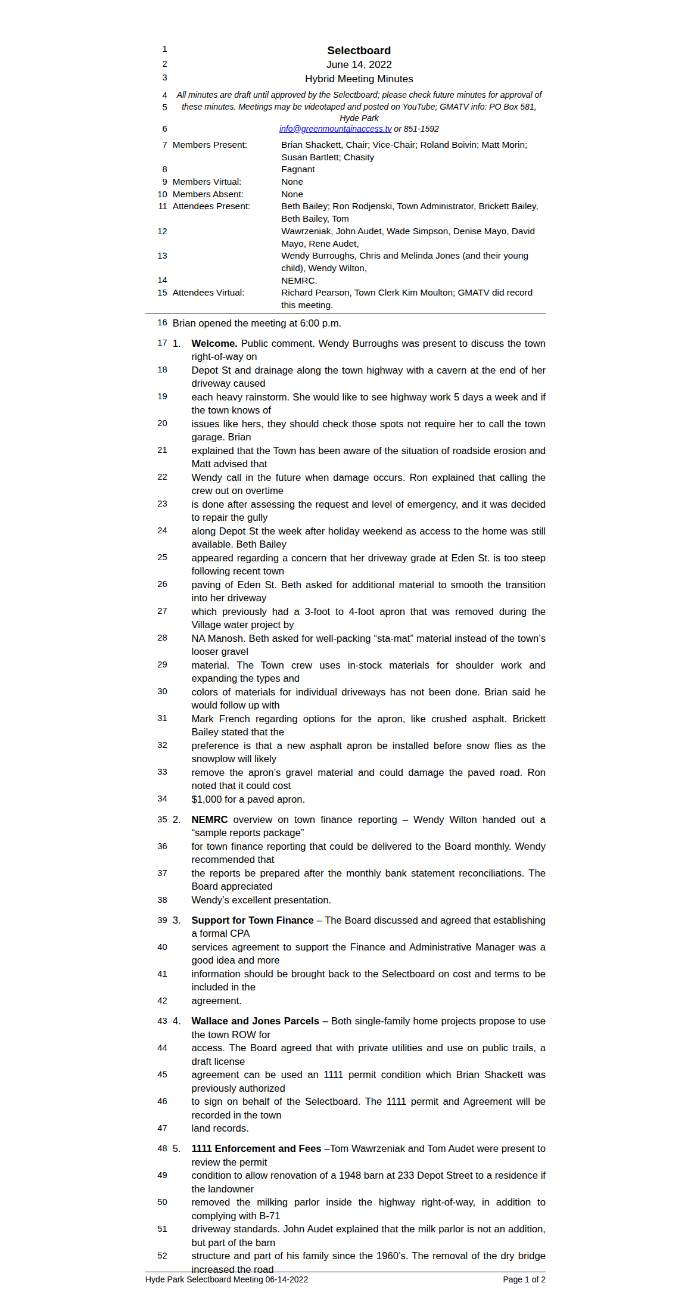1
Selectboard
2
June 14, 2022
3
Hybrid Meeting Minutes
4
All minutes are draft until approved by the Selectboard; please check future minutes for approval of
5
these minutes. Meetings may be videotaped and posted on YouTube; GMATV info: PO Box 581, Hyde Park
6
info@greenmountainaccess.tv or 851-1592
7
Members Present:
Brian Shackett, Chair; Vice-Chair; Roland Boivin; Matt Morin; Susan Bartlett; Chasity
8
Fagnant
9
Members Virtual:
None
10
Members Absent:
None
11
Attendees Present:
Beth Bailey; Ron Rodjenski, Town Administrator, Brickett Bailey, Beth Bailey, Tom
12
Wawrzeniak, John Audet, Wade Simpson, Denise Mayo, David Mayo, Rene Audet,
13
Wendy Burroughs, Chris and Melinda Jones (and their young child), Wendy Wilton,
14
NEMRC.
15
Attendees Virtual:
Richard Pearson, Town Clerk Kim Moulton; GMATV did record this meeting.
16
Brian opened the meeting at 6:00 p.m.
17
1.
Welcome. Public comment. Wendy Burroughs was present to discuss the town right-of-way on
18
Depot St and drainage along the town highway with a cavern at the end of her driveway caused
19
each heavy rainstorm. She would like to see highway work 5 days a week and if the town knows of
20
issues like hers, they should check those spots not require her to call the town garage. Brian
21
explained that the Town has been aware of the situation of roadside erosion and Matt advised that
22
Wendy call in the future when damage occurs. Ron explained that calling the crew out on overtime
23
is done after assessing the request and level of emergency, and it was decided to repair the gully
24
along Depot St the week after holiday weekend as access to the home was still available. Beth Bailey
25
appeared regarding a concern that her driveway grade at Eden St. is too steep following recent town
26
paving of Eden St. Beth asked for additional material to smooth the transition into her driveway
27
which previously had a 3-foot to 4-foot apron that was removed during the Village water project by
28
NA Manosh. Beth asked for well-packing “sta-mat” material instead of the town’s looser gravel
29
material. The Town crew uses in-stock materials for shoulder work and expanding the types and
30
colors of materials for individual driveways has not been done. Brian said he would follow up with
31
Mark French regarding options for the apron, like crushed asphalt. Brickett Bailey stated that the
32
preference is that a new asphalt apron be installed before snow flies as the snowplow will likely
33
remove the apron’s gravel material and could damage the paved road. Ron noted that it could cost
34
$1,000 for a paved apron.
35
2.
NEMRC overview on town finance reporting – Wendy Wilton handed out a “sample reports package”
36
for town finance reporting that could be delivered to the Board monthly. Wendy recommended that
37
the reports be prepared after the monthly bank statement reconciliations. The Board appreciated
38
Wendy’s excellent presentation.
39
3.
Support for Town Finance – The Board discussed and agreed that establishing a formal CPA
40
services agreement to support the Finance and Administrative Manager was a good idea and more
41
information should be brought back to the Selectboard on cost and terms to be included in the
42
agreement.
43
4.
Wallace and Jones Parcels – Both single-family home projects propose to use the town ROW for
44
access. The Board agreed that with private utilities and use on public trails, a draft license
45
agreement can be used an 1111 permit condition which Brian Shackett was previously authorized
46
to sign on behalf of the Selectboard. The 1111 permit and Agreement will be recorded in the town
47
land records.
48
5.
1111 Enforcement and Fees –Tom Wawrzeniak and Tom Audet were present to review the permit
49
condition to allow renovation of a 1948 barn at 233 Depot Street to a residence if the landowner
50
removed the milking parlor inside the highway right-of-way, in addition to complying with B-71
51
driveway standards. John Audet explained that the milk parlor is not an addition, but part of the barn
52
structure and part of his family since the 1960’s. The removal of the dry bridge increased the road
Hyde Park Selectboard Meeting 06-14-2022 Page 1 of 2